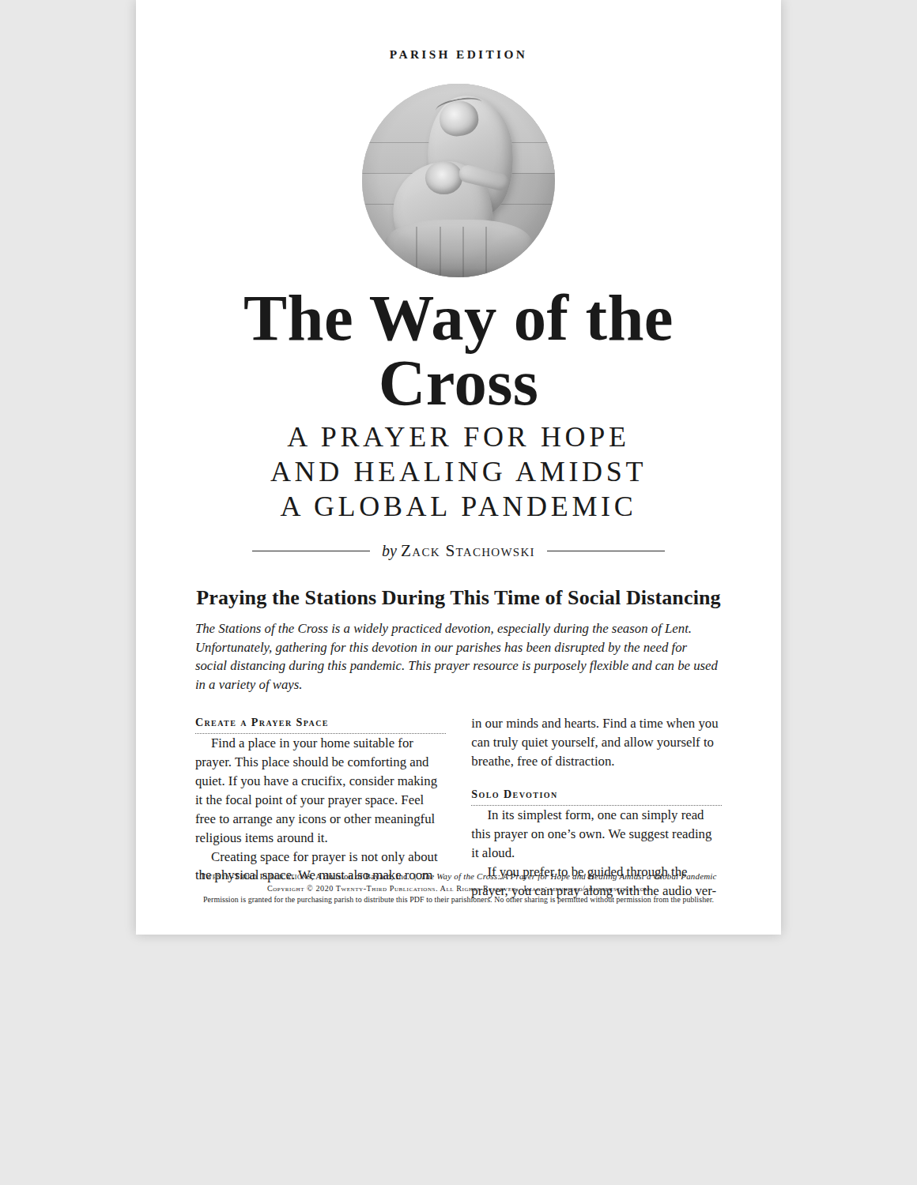Parish Edition
The Way of the Cross
A Prayer for Hope
and Healing Amidst
a Global Pandemic
by Zack Stachowski
Praying the Stations During This Time of Social Distancing
The Stations of the Cross is a widely practiced devotion, especially during the season of Lent. Unfortunately, gathering for this devotion in our parishes has been disrupted by the need for social distancing during this pandemic. This prayer resource is purposely flexible and can be used in a variety of ways.
Create a Prayer Space
Find a place in your home suitable for prayer. This place should be comforting and quiet. If you have a crucifix, consider making it the focal point of your prayer space. Feel free to arrange any icons or other meaningful religious items around it.
Creating space for prayer is not only about the physical space. We must also make room in our minds and hearts. Find a time when you can truly quiet yourself, and allow yourself to breathe, free of distraction.
Solo Devotion
In its simplest form, one can simply read this prayer on one’s own. We suggest reading it aloud.
If you prefer to be guided through the prayer, you can pray along with the audio ver-
Twenty-Third Publications, A division of Bayard, Inc. | The Way of the Cross: A Prayer for Hope and Healing Amidst a Global Pandemic
Copyright © 2020 Twenty-Third Publications. All Rights Reserved. Image: meunierd/shutterstock.com
Permission is granted for the purchasing parish to distribute this PDF to their parishioners. No other sharing is permitted without permission from the publisher.